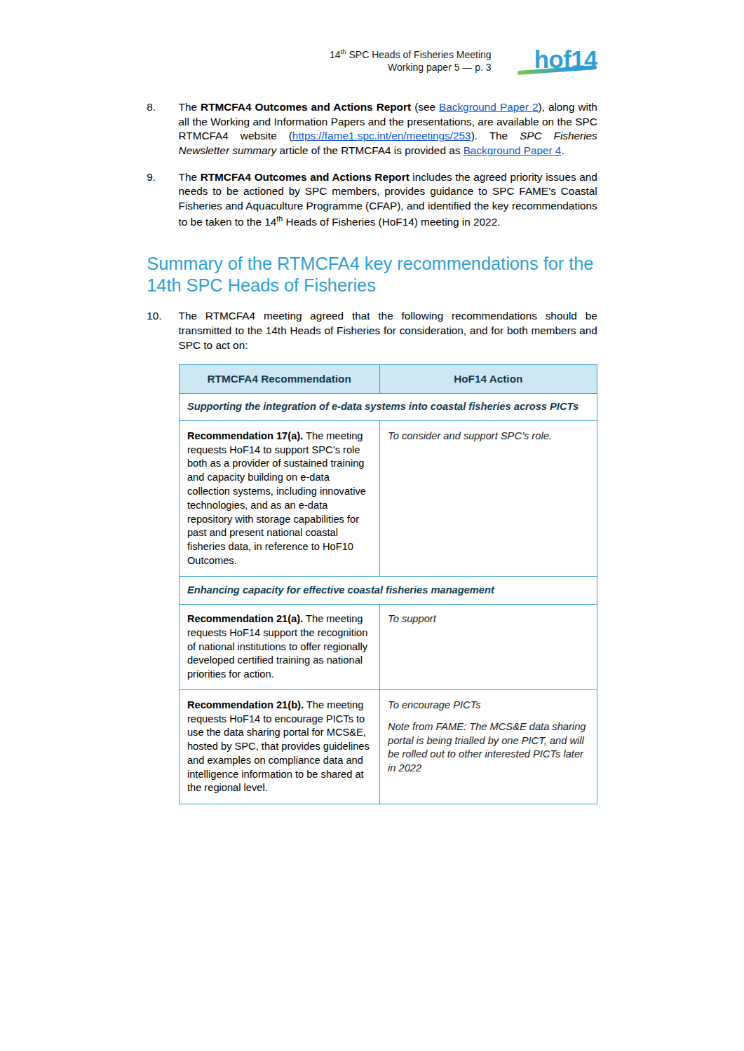14th SPC Heads of Fisheries Meeting
Working paper 5 — p. 3
hof 14
8. The RTMCFA4 Outcomes and Actions Report (see Background Paper 2), along with all the Working and Information Papers and the presentations, are available on the SPC RTMCFA4 website (https://fame1.spc.int/en/meetings/253). The SPC Fisheries Newsletter summary article of the RTMCFA4 is provided as Background Paper 4.
9. The RTMCFA4 Outcomes and Actions Report includes the agreed priority issues and needs to be actioned by SPC members, provides guidance to SPC FAME’s Coastal Fisheries and Aquaculture Programme (CFAP), and identified the key recommendations to be taken to the 14th Heads of Fisheries (HoF14) meeting in 2022.
Summary of the RTMCFA4 key recommendations for the 14th SPC Heads of Fisheries
10. The RTMCFA4 meeting agreed that the following recommendations should be transmitted to the 14th Heads of Fisheries for consideration, and for both members and SPC to act on:
| RTMCFA4 Recommendation | HoF14 Action |
| --- | --- |
| Supporting the integration of e-data systems into coastal fisheries across PICTs |
| Recommendation 17(a). The meeting requests HoF14 to support SPC’s role both as a provider of sustained training and capacity building on e-data collection systems, including innovative technologies, and as an e-data repository with storage capabilities for past and present national coastal fisheries data, in reference to HoF10 Outcomes. | To consider and support SPC’s role. |
| Enhancing capacity for effective coastal fisheries management |
| Recommendation 21(a). The meeting requests HoF14 support the recognition of national institutions to offer regionally developed certified training as national priorities for action. | To support |
| Recommendation 21(b). The meeting requests HoF14 to encourage PICTs to use the data sharing portal for MCS&E, hosted by SPC, that provides guidelines and examples on compliance data and intelligence information to be shared at the regional level. | To encourage PICTs Note from FAME: The MCS&E data sharing portal is being trialled by one PICT, and will be rolled out to other interested PICTs later in 2022 |